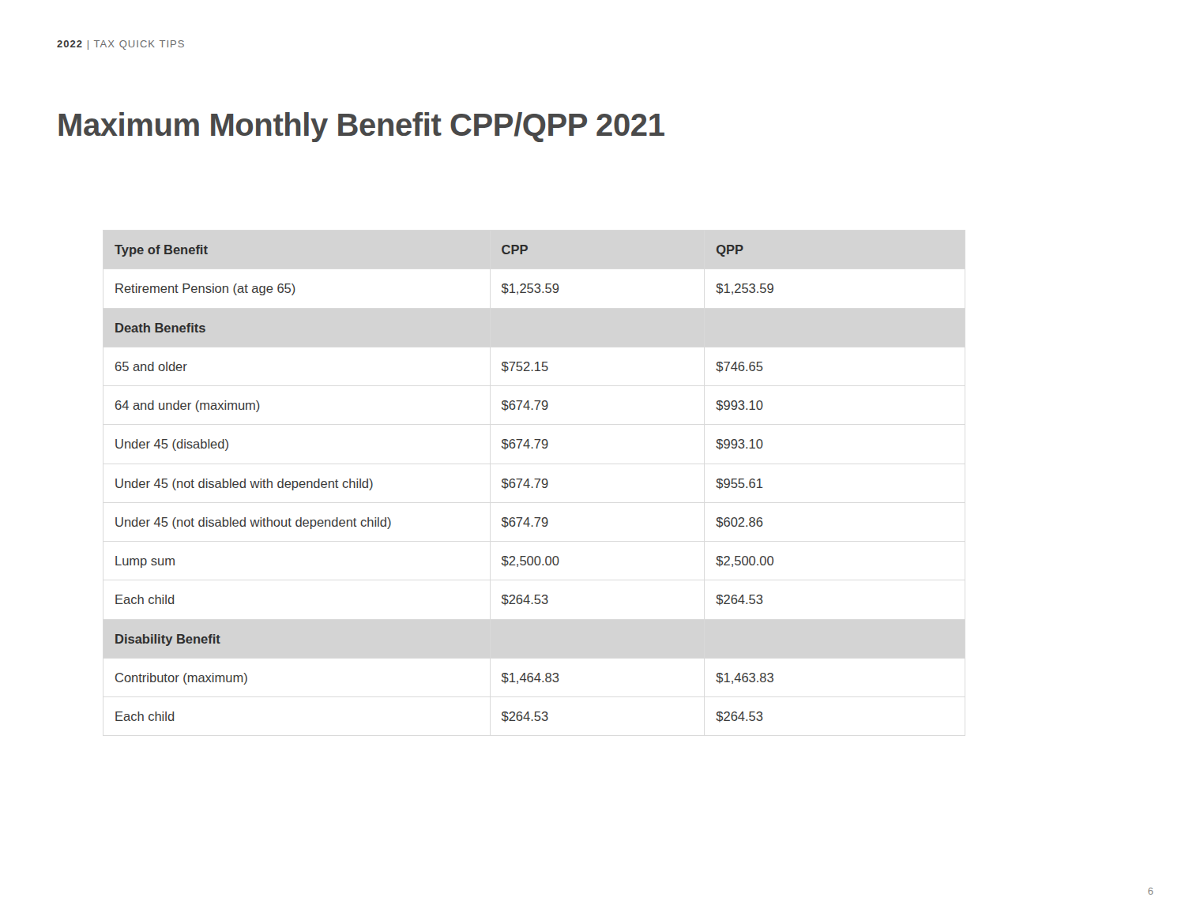2022 | TAX QUICK TIPS
Maximum Monthly Benefit CPP/QPP 2021
| Type of Benefit | CPP | QPP |
| --- | --- | --- |
| Retirement Pension (at age 65) | $1,253.59 | $1,253.59 |
| Death Benefits | | |
| 65 and older | $752.15 | $746.65 |
| 64 and under (maximum) | $674.79 | $993.10 |
| Under 45 (disabled) | $674.79 | $993.10 |
| Under 45 (not disabled with dependent child) | $674.79 | $955.61 |
| Under 45 (not disabled without dependent child) | $674.79 | $602.86 |
| Lump sum | $2,500.00 | $2,500.00 |
| Each child | $264.53 | $264.53 |
| Disability Benefit | | |
| Contributor (maximum) | $1,464.83 | $1,463.83 |
| Each child | $264.53 | $264.53 |
6